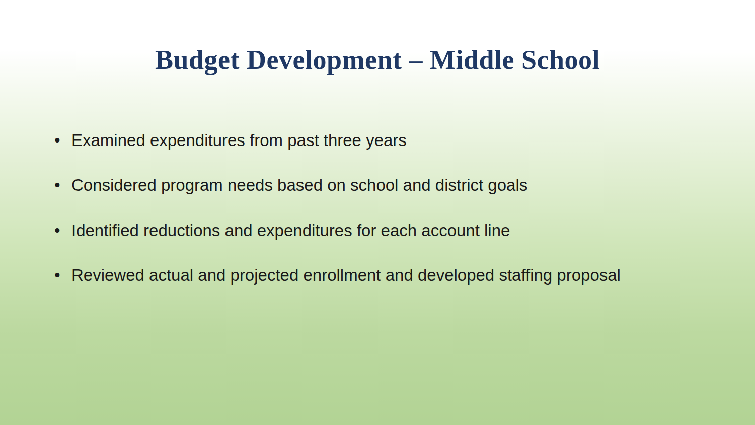Budget Development – Middle School
Examined expenditures from past three years
Considered program needs based on school and district goals
Identified reductions and expenditures for each account line
Reviewed actual and projected enrollment and developed staffing proposal